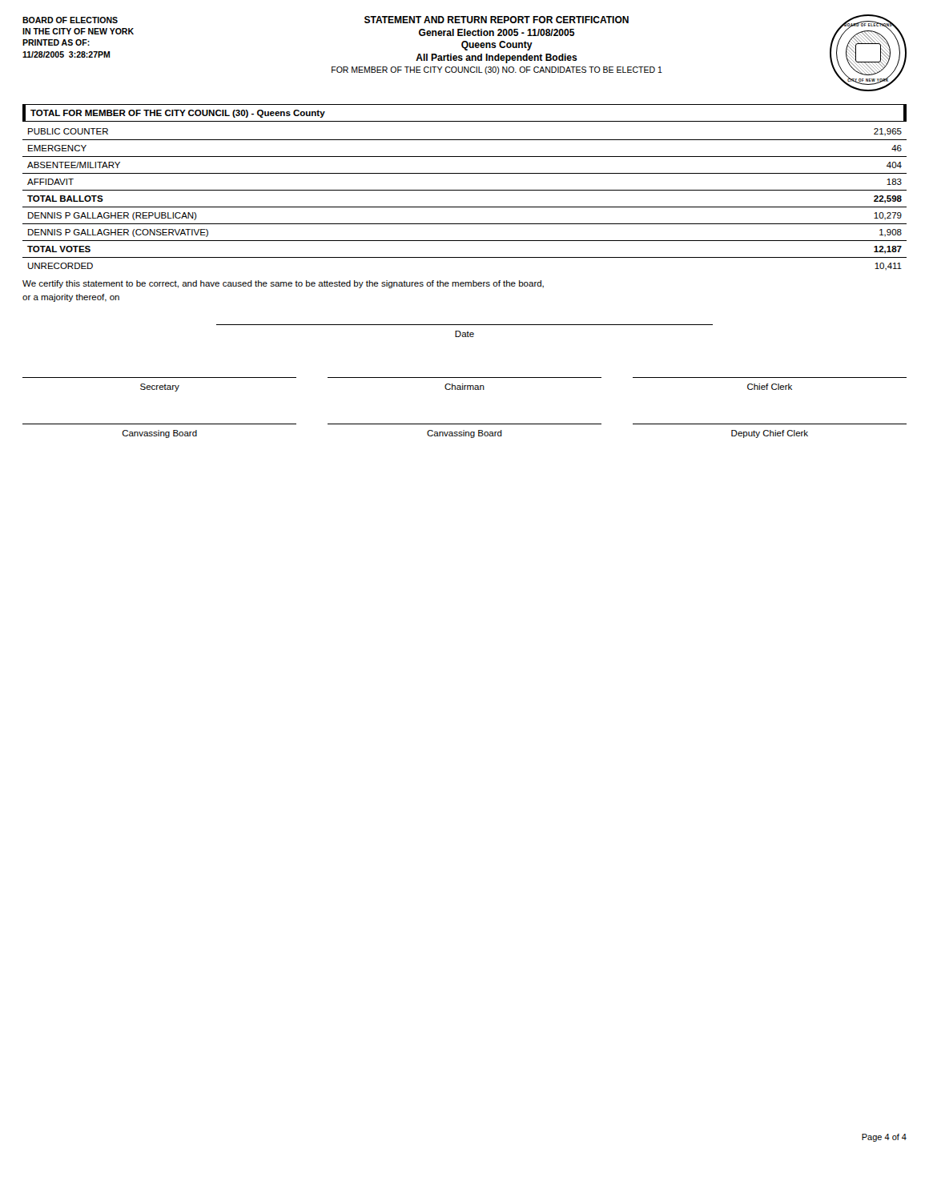BOARD OF ELECTIONS
IN THE CITY OF NEW YORK
PRINTED AS OF:
11/28/2005 3:28:27PM
STATEMENT AND RETURN REPORT FOR CERTIFICATION
General Election 2005 - 11/08/2005
Queens County
All Parties and Independent Bodies
FOR MEMBER OF THE CITY COUNCIL (30) NO. OF CANDIDATES TO BE ELECTED 1
BOARD OF ELECTIONS
CITY OF NEW YORK
TOTAL FOR MEMBER OF THE CITY COUNCIL (30) - Queens County
| PUBLIC COUNTER | 21,965 |
| EMERGENCY | 46 |
| ABSENTEE/MILITARY | 404 |
| AFFIDAVIT | 183 |
| TOTAL BALLOTS | 22,598 |
| DENNIS P GALLAGHER (REPUBLICAN) | 10,279 |
| DENNIS P GALLAGHER (CONSERVATIVE) | 1,908 |
| TOTAL VOTES | 12,187 |
| UNRECORDED | 10,411 |
We certify this statement to be correct, and have caused the same to be attested by the signatures of the members of the board,
or a majority thereof, on
Date
Secretary
Chairman
Chief Clerk
Canvassing Board
Canvassing Board
Deputy Chief Clerk
Page 4 of 4